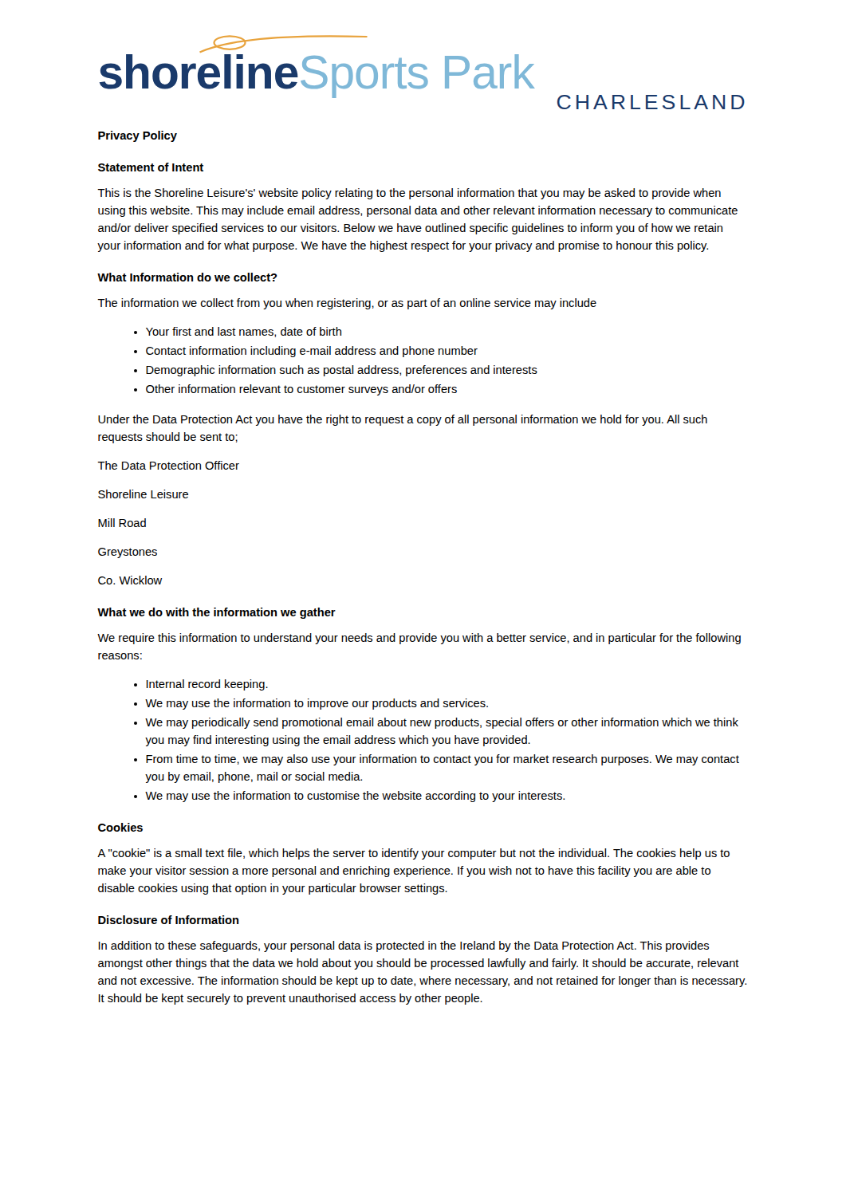shoreline Sports Park
CHARLESLAND
Privacy Policy
Statement of Intent
This is the Shoreline Leisure's' website policy relating to the personal information that you may be asked to provide when using this website. This may include email address, personal data and other relevant information necessary to communicate and/or deliver specified services to our visitors. Below we have outlined specific guidelines to inform you of how we retain your information and for what purpose. We have the highest respect for your privacy and promise to honour this policy.
What Information do we collect?
The information we collect from you when registering, or as part of an online service may include
Your first and last names, date of birth
Contact information including e-mail address and phone number
Demographic information such as postal address, preferences and interests
Other information relevant to customer surveys and/or offers
Under the Data Protection Act you have the right to request a copy of all personal information we hold for you. All such requests should be sent to;
The Data Protection Officer
Shoreline Leisure
Mill Road
Greystones
Co. Wicklow
What we do with the information we gather
We require this information to understand your needs and provide you with a better service, and in particular for the following reasons:
Internal record keeping.
We may use the information to improve our products and services.
We may periodically send promotional email about new products, special offers or other information which we think you may find interesting using the email address which you have provided.
From time to time, we may also use your information to contact you for market research purposes. We may contact you by email, phone, mail or social media.
We may use the information to customise the website according to your interests.
Cookies
A "cookie" is a small text file, which helps the server to identify your computer but not the individual. The cookies help us to make your visitor session a more personal and enriching experience. If you wish not to have this facility you are able to disable cookies using that option in your particular browser settings.
Disclosure of Information
In addition to these safeguards, your personal data is protected in the Ireland by the Data Protection Act. This provides amongst other things that the data we hold about you should be processed lawfully and fairly. It should be accurate, relevant and not excessive. The information should be kept up to date, where necessary, and not retained for longer than is necessary. It should be kept securely to prevent unauthorised access by other people.